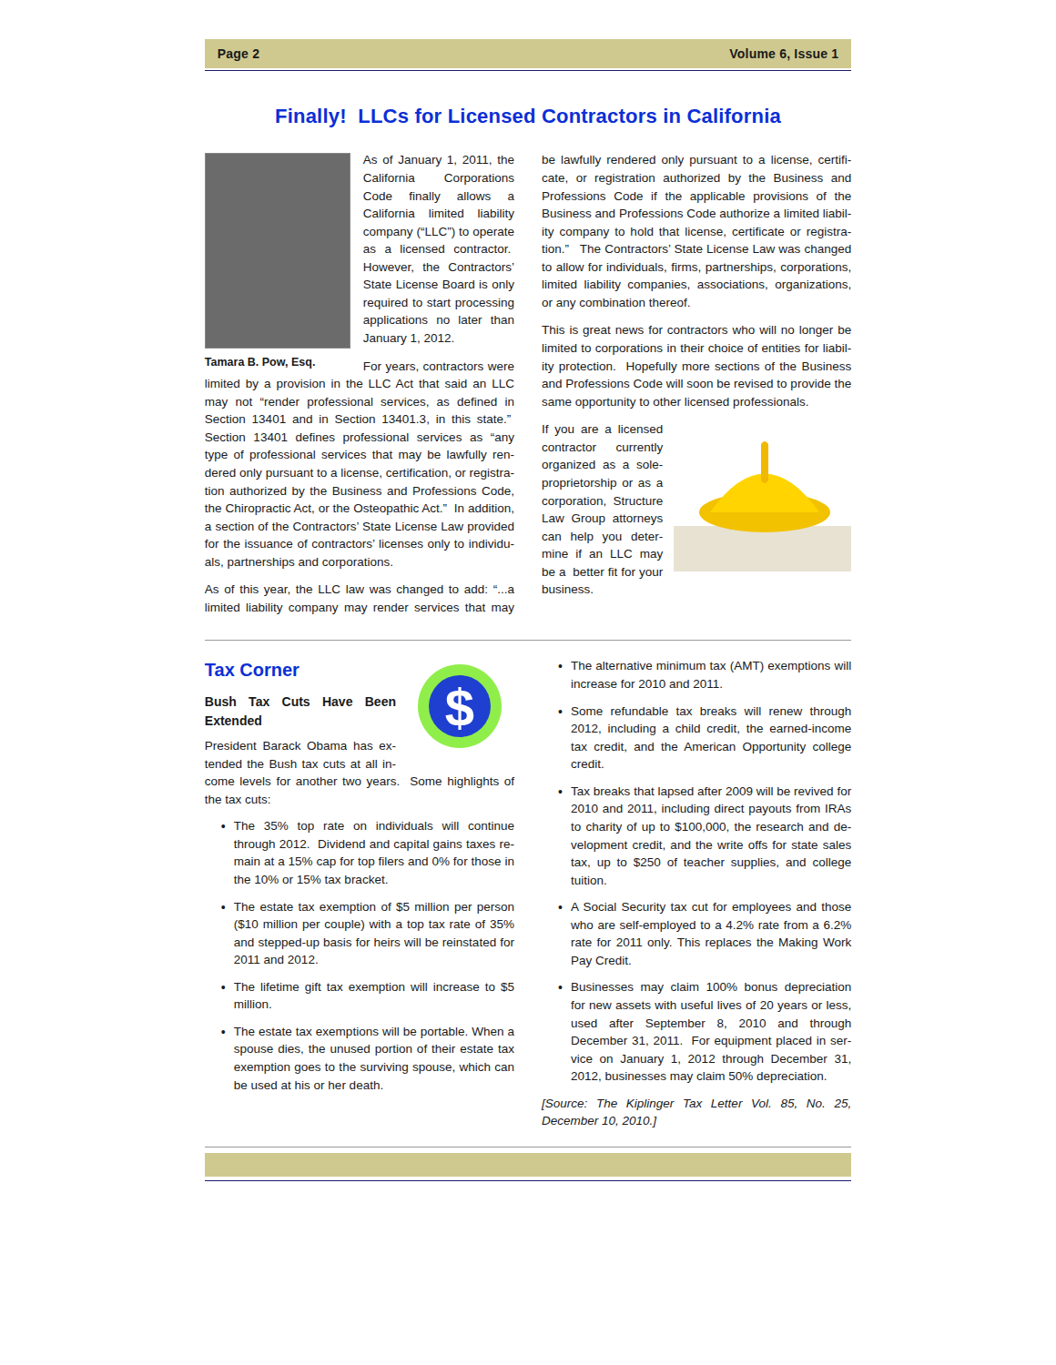Page 2 Volume 6, Issue 1
Finally! LLCs for Licensed Contractors in California
Tamara B. Pow, Esq.
As of January 1, 2011, the California Corporations Code finally allows a California limited liability company (“LLC”) to operate as a licensed contractor. However, the Contractors’ State License Board is only required to start processing applications no later than January 1, 2012.
For years, contractors were limited by a provision in the LLC Act that said an LLC may not “render professional services, as defined in Section 13401 and in Section 13401.3, in this state.” Section 13401 defines professional services as “any type of professional services that may be lawfully rendered only pursuant to a license, certification, or registration authorized by the Business and Professions Code, the Chiropractic Act, or the Osteopathic Act.” In addition, a section of the Contractors’ State License Law provided for the issuance of contractors’ licenses only to individuals, partnerships and corporations.
As of this year, the LLC law was changed to add: “...a limited liability company may render services that may be lawfully rendered only pursuant to a license, certificate, or registration authorized by the Business and Professions Code if the applicable provisions of the Business and Professions Code authorize a limited liability company to hold that license, certificate or registration.” The Contractors’ State License Law was changed to allow for individuals, firms, partnerships, corporations, limited liability companies, associations, organizations, or any combination thereof.
This is great news for contractors who will no longer be limited to corporations in their choice of entities for liability protection. Hopefully more sections of the Business and Professions Code will soon be revised to provide the same opportunity to other licensed professionals.
If you are a licensed contractor currently organized as a sole-proprietorship or as a corporation, Structure Law Group attorneys can help you determine if an LLC may be a better fit for your business.
Tax Corner
Bush Tax Cuts Have Been Extended
President Barack Obama has extended the Bush tax cuts at all income levels for another two years. Some highlights of the tax cuts:
The 35% top rate on individuals will continue through 2012. Dividend and capital gains taxes remain at a 15% cap for top filers and 0% for those in the 10% or 15% tax bracket.
The estate tax exemption of $5 million per person ($10 million per couple) with a top tax rate of 35% and stepped-up basis for heirs will be reinstated for 2011 and 2012.
The lifetime gift tax exemption will increase to $5 million.
The estate tax exemptions will be portable. When a spouse dies, the unused portion of their estate tax exemption goes to the surviving spouse, which can be used at his or her death.
The alternative minimum tax (AMT) exemptions will increase for 2010 and 2011.
Some refundable tax breaks will renew through 2012, including a child credit, the earned-income tax credit, and the American Opportunity college credit.
Tax breaks that lapsed after 2009 will be revived for 2010 and 2011, including direct payouts from IRAs to charity of up to $100,000, the research and development credit, and the write offs for state sales tax, up to $250 of teacher supplies, and college tuition.
A Social Security tax cut for employees and those who are self-employed to a 4.2% rate from a 6.2% rate for 2011 only. This replaces the Making Work Pay Credit.
Businesses may claim 100% bonus depreciation for new assets with useful lives of 20 years or less, used after September 8, 2010 and through December 31, 2011. For equipment placed in service on January 1, 2012 through December 31, 2012, businesses may claim 50% depreciation.
[Source: The Kiplinger Tax Letter Vol. 85, No. 25, December 10, 2010.]